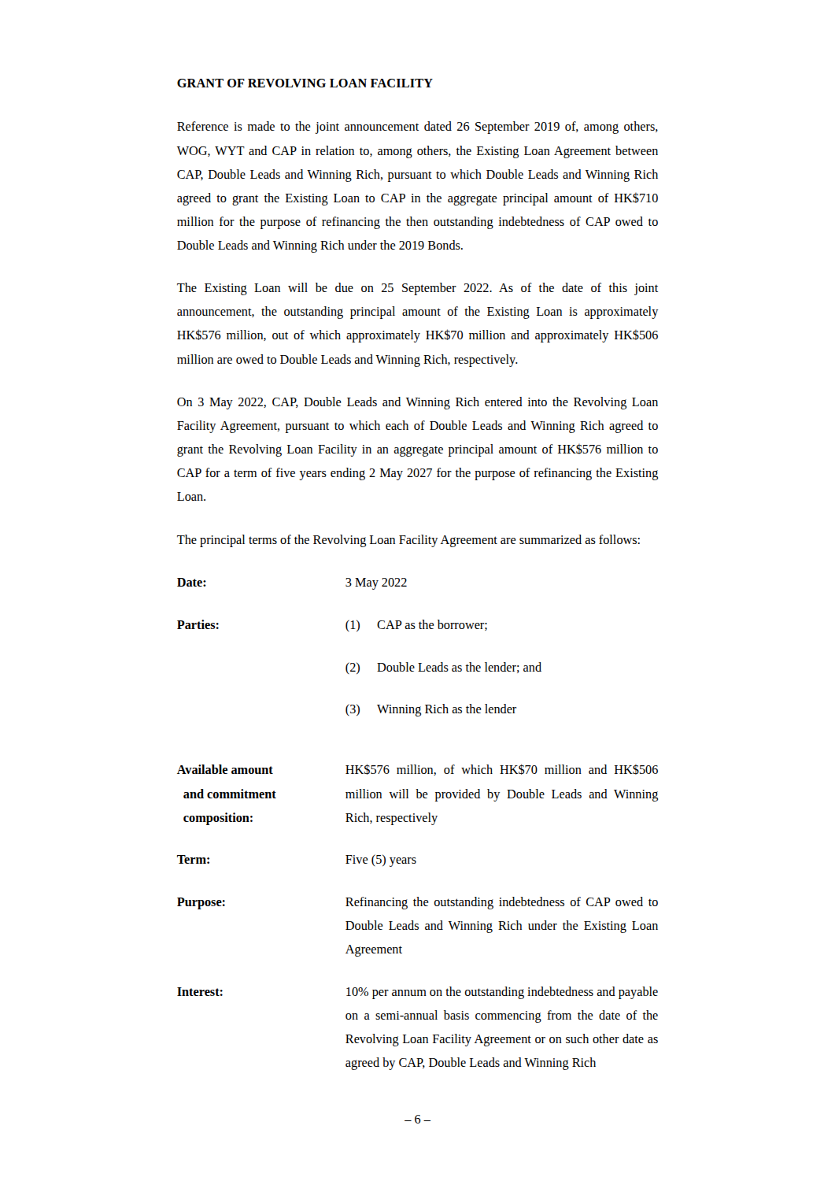GRANT OF REVOLVING LOAN FACILITY
Reference is made to the joint announcement dated 26 September 2019 of, among others, WOG, WYT and CAP in relation to, among others, the Existing Loan Agreement between CAP, Double Leads and Winning Rich, pursuant to which Double Leads and Winning Rich agreed to grant the Existing Loan to CAP in the aggregate principal amount of HK$710 million for the purpose of refinancing the then outstanding indebtedness of CAP owed to Double Leads and Winning Rich under the 2019 Bonds.
The Existing Loan will be due on 25 September 2022. As of the date of this joint announcement, the outstanding principal amount of the Existing Loan is approximately HK$576 million, out of which approximately HK$70 million and approximately HK$506 million are owed to Double Leads and Winning Rich, respectively.
On 3 May 2022, CAP, Double Leads and Winning Rich entered into the Revolving Loan Facility Agreement, pursuant to which each of Double Leads and Winning Rich agreed to grant the Revolving Loan Facility in an aggregate principal amount of HK$576 million to CAP for a term of five years ending 2 May 2027 for the purpose of refinancing the Existing Loan.
The principal terms of the Revolving Loan Facility Agreement are summarized as follows:
| Date: | 3 May 2022 |
| Parties: | / (1) / CAP as the borrower; / / (2) / Double Leads as the lender; and / / (3) / Winning Rich as the lender / |
| Available amount and commitment composition: | HK$576 million, of which HK$70 million and HK$506 million will be provided by Double Leads and Winning Rich, respectively |
| Term: | Five (5) years |
| Purpose: | Refinancing the outstanding indebtedness of CAP owed to Double Leads and Winning Rich under the Existing Loan Agreement |
| Interest: | 10% per annum on the outstanding indebtedness and payable on a semi-annual basis commencing from the date of the Revolving Loan Facility Agreement or on such other date as agreed by CAP, Double Leads and Winning Rich |
– 6 –